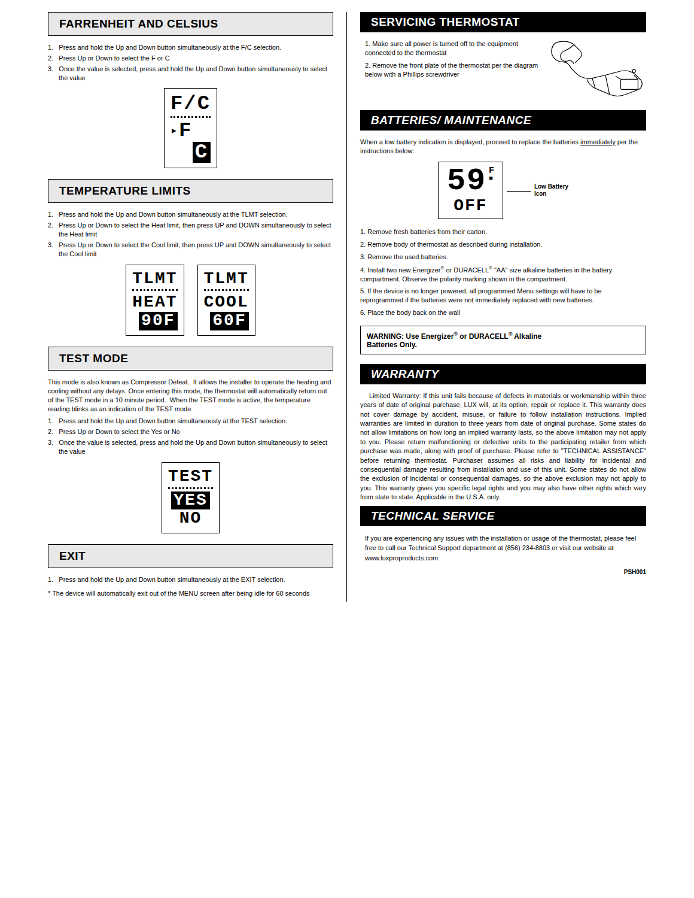FARRENHEIT AND CELSIUS
1. Press and hold the Up and Down button simultaneously at the F/C selection.
2. Press Up or Down to select the F or C
3. Once the value is selected, press and hold the Up and Down button simultaneously to select the value
F/C
▸F
C
TEMPERATURE LIMITS
1. Press and hold the Up and Down button simultaneously at the TLMT selection.
2. Press Up or Down to select the Heat limit, then press UP and DOWN simultaneously to select the Heat limit
3. Press Up or Down to select the Cool limit, then press UP and DOWN simultaneously to select the Cool limit
TLMT
HEAT
90F
TLMT
COOL
60F
TEST MODE
This mode is also known as Compressor Defeat. It allows the installer to operate the heating and cooling without any delays. Once entering this mode, the thermostat will automatically return out of the TEST mode in a 10 minute period. When the TEST mode is active, the temperature reading blinks as an indication of the TEST mode.
1. Press and hold the Up and Down button simultaneously at the TEST selection.
2. Press Up or Down to select the Yes or No
3. Once the value is selected, press and hold the Up and Down button simultaneously to select the value
TEST
YES
NO
EXIT
1. Press and hold the Up and Down button simultaneously at the EXIT selection.
* The device will automatically exit out of the MENU screen after being idle for 60 seconds
SERVICING THERMOSTAT
1. Make sure all power is turned off to the equipment connected to the thermostat
2. Remove the front plate of the thermostat per the diagram below with a Phillips screwdriver
BATTERIES/ MAINTENANCE
When a low battery indication is displayed, proceed to replace the batteries immediately per the instructions below:
59
F ■
OFF
Low Battery
Icon
1. Remove fresh batteries from their carton.
2. Remove body of thermostat as described during installation.
3. Remove the used batteries.
4. Install two new Energizer® or DURACELL® "AA" size alkaline batteries in the battery compartment. Observe the polarity marking shown in the compartment.
5. If the device is no longer powered, all programmed Menu settings will have to be reprogrammed if the batteries were not immediately replaced with new batteries.
6. Place the body back on the wall
WARNING: Use Energizer® or DURACELL® Alkaline
Batteries Only.
WARRANTY
Limited Warranty: If this unit fails because of defects in materials or workmanship within three years of date of original purchase, LUX will, at its option, repair or replace it. This warranty does not cover damage by accident, misuse, or failure to follow installation instructions. Implied warranties are limited in duration to three years from date of original purchase. Some states do not allow limitations on how long an implied warranty lasts, so the above limitation may not apply to you. Please return malfunctioning or defective units to the participating retailer from which purchase was made, along with proof of purchase. Please refer to "TECHNICAL ASSISTANCE" before returning thermostat. Purchaser assumes all risks and liability for incidental and consequential damage resulting from installation and use of this unit. Some states do not allow the exclusion of incidental or consequential damages, so the above exclusion may not apply to you. This warranty gives you specific legal rights and you may also have other rights which vary from state to state. Applicable in the U.S.A. only.
TECHNICAL SERVICE
If you are experiencing any issues with the installation or usage of the thermostat, please feel free to call our Technical Support department at (856) 234-8803 or visit our website at www.luxproproducts.com
PSH001